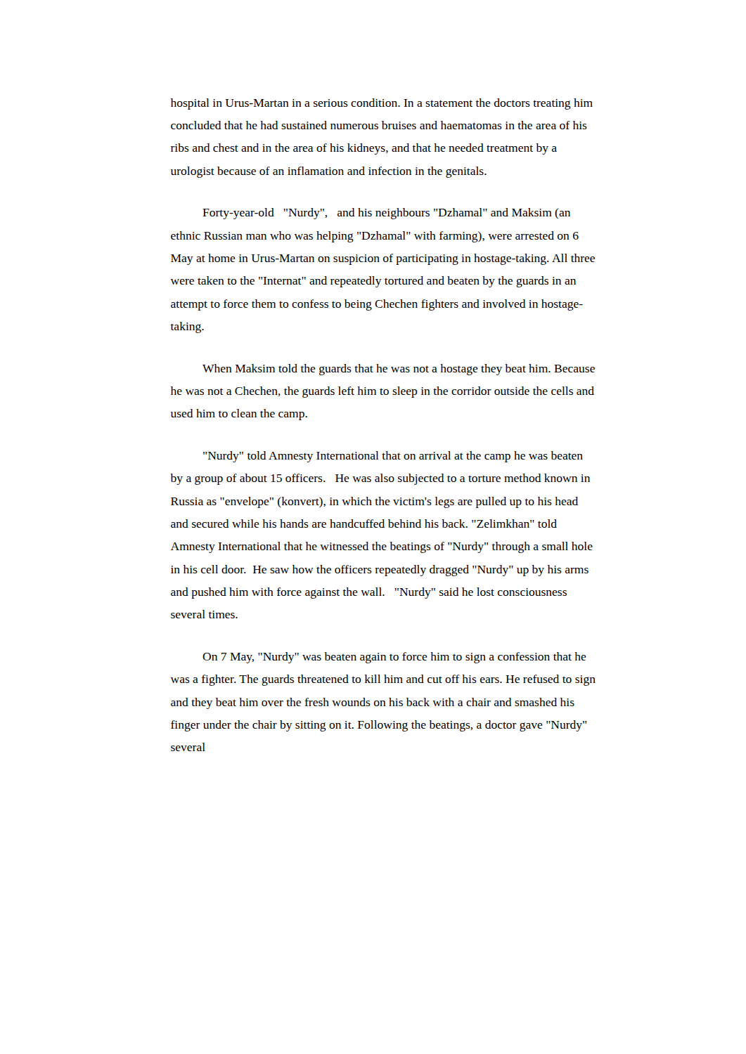hospital in Urus-Martan in a serious condition. In a statement the doctors treating him concluded that he had sustained numerous bruises and haematomas in the area of his ribs and chest and in the area of his kidneys, and that he needed treatment by a urologist because of an inflamation and infection in the genitals.
Forty-year-old "Nurdy", and his neighbours "Dzhamal" and Maksim (an ethnic Russian man who was helping "Dzhamal" with farming), were arrested on 6 May at home in Urus-Martan on suspicion of participating in hostage-taking. All three were taken to the "Internat" and repeatedly tortured and beaten by the guards in an attempt to force them to confess to being Chechen fighters and involved in hostage-taking.
When Maksim told the guards that he was not a hostage they beat him. Because he was not a Chechen, the guards left him to sleep in the corridor outside the cells and used him to clean the camp.
"Nurdy" told Amnesty International that on arrival at the camp he was beaten by a group of about 15 officers. He was also subjected to a torture method known in Russia as "envelope" (konvert), in which the victim's legs are pulled up to his head and secured while his hands are handcuffed behind his back. "Zelimkhan" told Amnesty International that he witnessed the beatings of "Nurdy" through a small hole in his cell door. He saw how the officers repeatedly dragged "Nurdy" up by his arms and pushed him with force against the wall. "Nurdy" said he lost consciousness several times.
On 7 May, "Nurdy" was beaten again to force him to sign a confession that he was a fighter. The guards threatened to kill him and cut off his ears. He refused to sign and they beat him over the fresh wounds on his back with a chair and smashed his finger under the chair by sitting on it. Following the beatings, a doctor gave "Nurdy" several